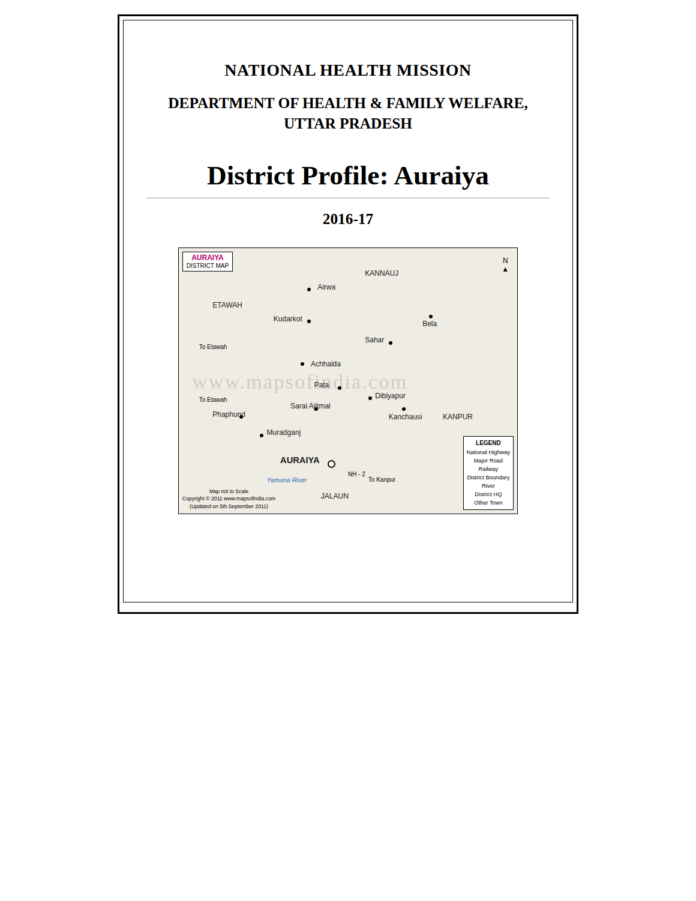NATIONAL HEALTH MISSION
DEPARTMENT OF HEALTH & FAMILY WELFARE,
UTTAR PRADESH
District Profile: Auraiya
2016-17
AURAIYADISTRICT MAP
N
▲
www.mapsofindia.com
KANNAUJ
ETAWAH
KANPUR
JALAUN
Airwa
Kudarkot
Bela
Sahar
Achhalda
Pata
Dibiyapur
Kanchausi
Sarai Ajitmal
Phaphund
Muradganj
AURAIYA
Yamuna River
NH - 2
To Kanpur
To Etawah
To Etawah
LEGEND National Highway
Major Road
Railway
District Boundary
River
District HQ
Other Town
Map not to Scale
Copyright © 2011 www.mapsofindia.com
(Updated on 5th September 2011)